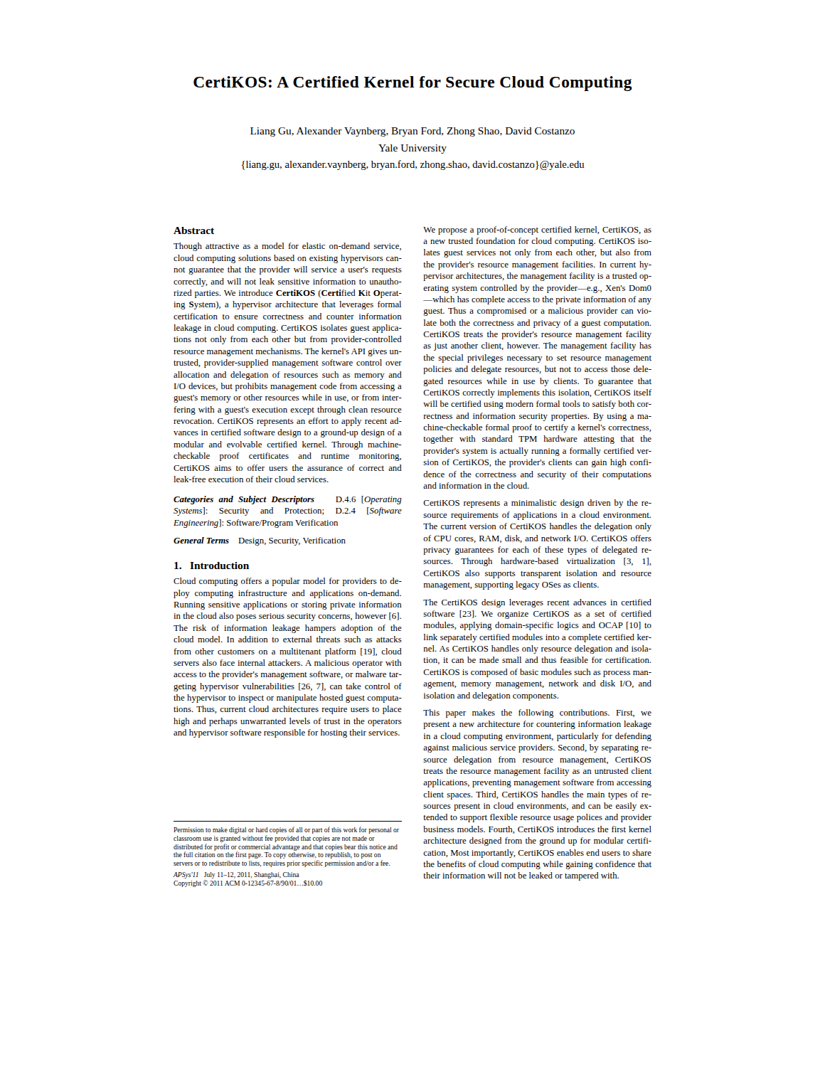CertiKOS: A Certified Kernel for Secure Cloud Computing
Liang Gu, Alexander Vaynberg, Bryan Ford, Zhong Shao, David Costanzo
Yale University
{liang.gu, alexander.vaynberg, bryan.ford, zhong.shao, david.costanzo}@yale.edu
Abstract
Though attractive as a model for elastic on-demand service, cloud computing solutions based on existing hypervisors cannot guarantee that the provider will service a user's requests correctly, and will not leak sensitive information to unauthorized parties. We introduce CertiKOS (Certified Kit Operating System), a hypervisor architecture that leverages formal certification to ensure correctness and counter information leakage in cloud computing. CertiKOS isolates guest applications not only from each other but from provider-controlled resource management mechanisms. The kernel's API gives untrusted, provider-supplied management software control over allocation and delegation of resources such as memory and I/O devices, but prohibits management code from accessing a guest's memory or other resources while in use, or from interfering with a guest's execution except through clean resource revocation. CertiKOS represents an effort to apply recent advances in certified software design to a ground-up design of a modular and evolvable certified kernel. Through machine-checkable proof certificates and runtime monitoring, CertiKOS aims to offer users the assurance of correct and leak-free execution of their cloud services.
Categories and Subject Descriptors D.4.6 [Operating Systems]: Security and Protection; D.2.4 [Software Engineering]: Software/Program Verification
General Terms Design, Security, Verification
1. Introduction
Cloud computing offers a popular model for providers to deploy computing infrastructure and applications on-demand. Running sensitive applications or storing private information in the cloud also poses serious security concerns, however [6]. The risk of information leakage hampers adoption of the cloud model. In addition to external threats such as attacks from other customers on a multitenant platform [19], cloud servers also face internal attackers. A malicious operator with access to the provider's management software, or malware targeting hypervisor vulnerabilities [26, 7], can take control of the hypervisor to inspect or manipulate hosted guest computations. Thus, current cloud architectures require users to place high and perhaps unwarranted levels of trust in the operators and hypervisor software responsible for hosting their services.
Permission to make digital or hard copies of all or part of this work for personal or classroom use is granted without fee provided that copies are not made or distributed for profit or commercial advantage and that copies bear this notice and the full citation on the first page. To copy otherwise, to republish, to post on servers or to redistribute to lists, requires prior specific permission and/or a fee.
APSys'11 July 11–12, 2011, Shanghai, China
Copyright © 2011 ACM 0-12345-67-8/90/01…$10.00
We propose a proof-of-concept certified kernel, CertiKOS, as a new trusted foundation for cloud computing. CertiKOS isolates guest services not only from each other, but also from the provider's resource management facilities. In current hypervisor architectures, the management facility is a trusted operating system controlled by the provider—e.g., Xen's Dom0—which has complete access to the private information of any guest. Thus a compromised or a malicious provider can violate both the correctness and privacy of a guest computation. CertiKOS treats the provider's resource management facility as just another client, however. The management facility has the special privileges necessary to set resource management policies and delegate resources, but not to access those delegated resources while in use by clients. To guarantee that CertiKOS correctly implements this isolation, CertiKOS itself will be certified using modern formal tools to satisfy both correctness and information security properties. By using a machine-checkable formal proof to certify a kernel's correctness, together with standard TPM hardware attesting that the provider's system is actually running a formally certified version of CertiKOS, the provider's clients can gain high confidence of the correctness and security of their computations and information in the cloud.
CertiKOS represents a minimalistic design driven by the resource requirements of applications in a cloud environment. The current version of CertiKOS handles the delegation only of CPU cores, RAM, disk, and network I/O. CertiKOS offers privacy guarantees for each of these types of delegated resources. Through hardware-based virtualization [3, 1], CertiKOS also supports transparent isolation and resource management, supporting legacy OSes as clients.
The CertiKOS design leverages recent advances in certified software [23]. We organize CertiKOS as a set of certified modules, applying domain-specific logics and OCAP [10] to link separately certified modules into a complete certified kernel. As CertiKOS handles only resource delegation and isolation, it can be made small and thus feasible for certification. CertiKOS is composed of basic modules such as process management, memory management, network and disk I/O, and isolation and delegation components.
This paper makes the following contributions. First, we present a new architecture for countering information leakage in a cloud computing environment, particularly for defending against malicious service providers. Second, by separating resource delegation from resource management, CertiKOS treats the resource management facility as an untrusted client applications, preventing management software from accessing client spaces. Third, CertiKOS handles the main types of resources present in cloud environments, and can be easily extended to support flexible resource usage polices and provider business models. Fourth, CertiKOS introduces the first kernel architecture designed from the ground up for modular certification, Most importantly, CertiKOS enables end users to share the benefits of cloud computing while gaining confidence that their information will not be leaked or tampered with.